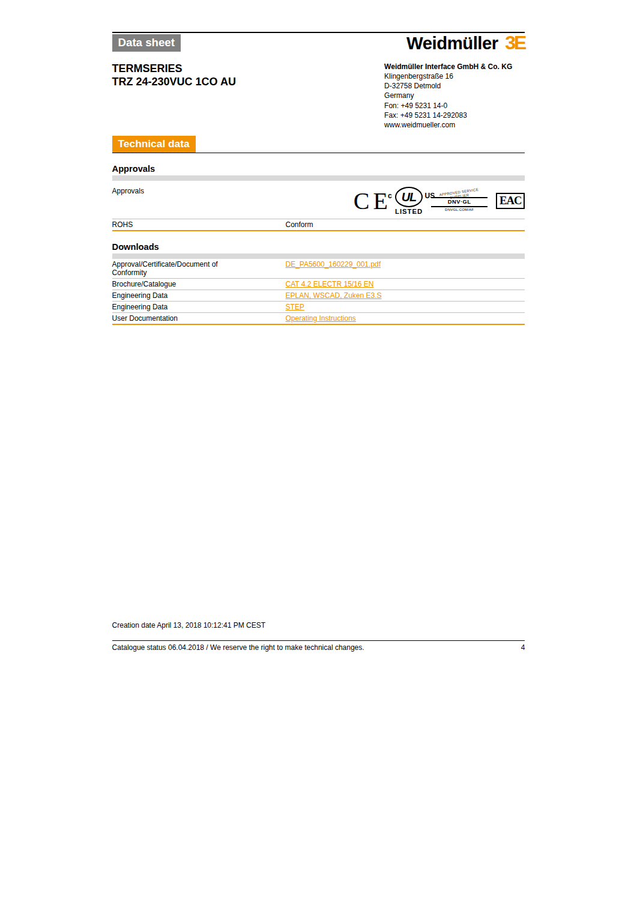Data sheet
Weidmüller 3E
TERMSERIES
TRZ 24-230VUC 1CO AU
Weidmüller Interface GmbH & Co. KG
Klingenbergstraße 16
D-32758 Detmold
Germany
Fon: +49 5231 14-0
Fax: +49 5231 14-292083
www.weidmueller.com
Technical data
Approvals
Approvals
C E
c
UL
US
LISTED
APPROVED SERVICE SUPPLIER
DNV·GL
DNVGL.COM/AF
EAC
| ROHS | Conform |
Downloads
| Approval/Certificate/Document of Conformity | DE_PA5600_160229_001.pdf |
| Brochure/Catalogue | CAT 4.2 ELECTR 15/16 EN |
| Engineering Data | EPLAN, WSCAD, Zuken E3.S |
| Engineering Data | STEP |
| User Documentation | Operating Instructions |
Creation date April 13, 2018 10:12:41 PM CEST
Catalogue status 06.04.2018 / We reserve the right to make technical changes.
4